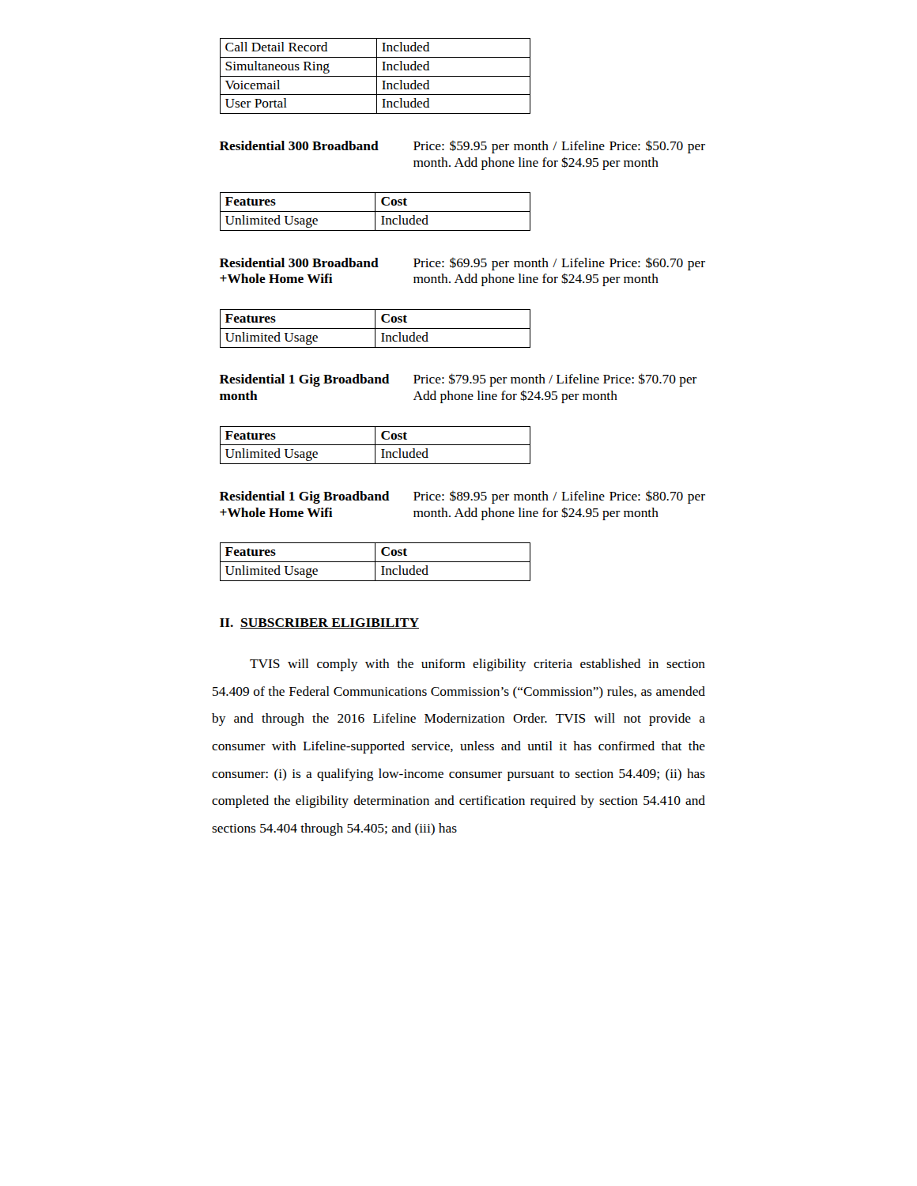| Call Detail Record | Included |
| Simultaneous Ring | Included |
| Voicemail | Included |
| User Portal | Included |
Residential 300 Broadband
Price: $59.95 per month / Lifeline Price: $50.70 per month. Add phone line for $24.95 per month
| Features | Cost |
| --- | --- |
| Unlimited Usage | Included |
Residential 300 Broadband
+Whole Home Wifi
Price: $69.95 per month / Lifeline Price: $60.70 per month. Add phone line for $24.95 per month
| Features | Cost |
| --- | --- |
| Unlimited Usage | Included |
Residential 1 Gig Broadband
month
Price: $79.95 per month / Lifeline Price: $70.70 per
Add phone line for $24.95 per month
| Features | Cost |
| --- | --- |
| Unlimited Usage | Included |
Residential 1 Gig Broadband
+Whole Home Wifi
Price: $89.95 per month / Lifeline Price: $80.70 per month. Add phone line for $24.95 per month
| Features | Cost |
| --- | --- |
| Unlimited Usage | Included |
II. SUBSCRIBER ELIGIBILITY
TVIS will comply with the uniform eligibility criteria established in section 54.409 of the Federal Communications Commission’s (“Commission”) rules, as amended by and through the 2016 Lifeline Modernization Order. TVIS will not provide a consumer with Lifeline-supported service, unless and until it has confirmed that the consumer: (i) is a qualifying low-income consumer pursuant to section 54.409; (ii) has completed the eligibility determination and certification required by section 54.410 and sections 54.404 through 54.405; and (iii) has